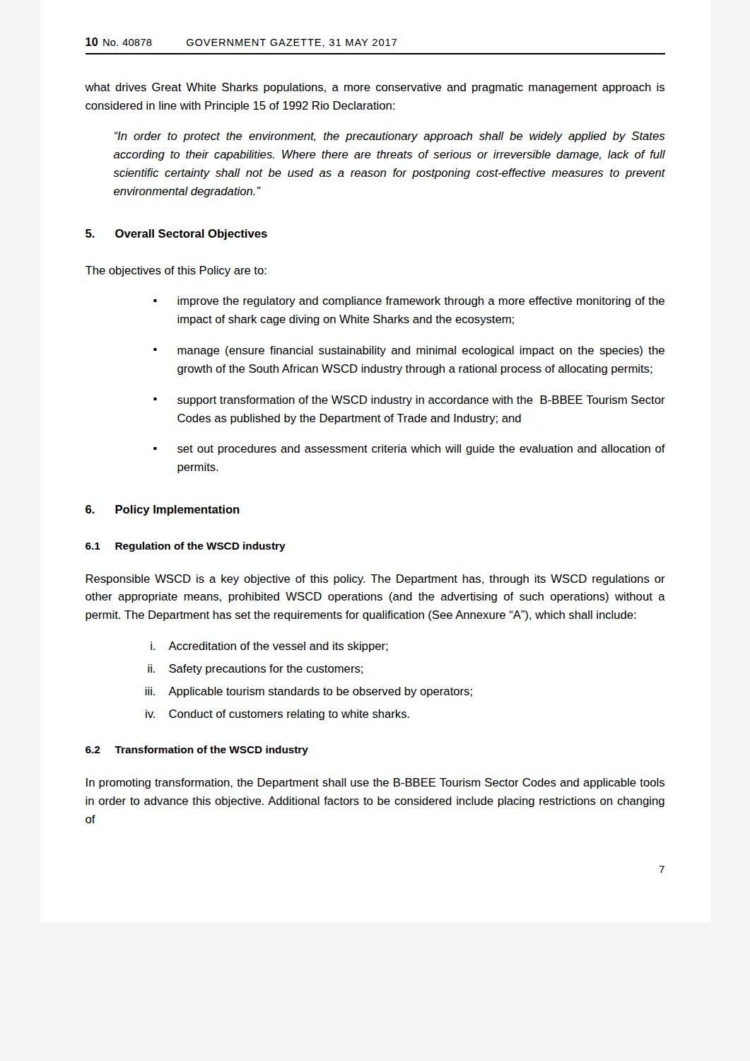10 No. 40878 GOVERNMENT GAZETTE, 31 MAY 2017
what drives Great White Sharks populations, a more conservative and pragmatic management approach is considered in line with Principle 15 of 1992 Rio Declaration:
“In order to protect the environment, the precautionary approach shall be widely applied by States according to their capabilities. Where there are threats of serious or irreversible damage, lack of full scientific certainty shall not be used as a reason for postponing cost-effective measures to prevent environmental degradation.”
5. Overall Sectoral Objectives
The objectives of this Policy are to:
improve the regulatory and compliance framework through a more effective monitoring of the impact of shark cage diving on White Sharks and the ecosystem;
manage (ensure financial sustainability and minimal ecological impact on the species) the growth of the South African WSCD industry through a rational process of allocating permits;
support transformation of the WSCD industry in accordance with the B-BBEE Tourism Sector Codes as published by the Department of Trade and Industry; and
set out procedures and assessment criteria which will guide the evaluation and allocation of permits.
6. Policy Implementation
6.1 Regulation of the WSCD industry
Responsible WSCD is a key objective of this policy. The Department has, through its WSCD regulations or other appropriate means, prohibited WSCD operations (and the advertising of such operations) without a permit. The Department has set the requirements for qualification (See Annexure “A”), which shall include:
Accreditation of the vessel and its skipper;
Safety precautions for the customers;
Applicable tourism standards to be observed by operators;
Conduct of customers relating to white sharks.
6.2 Transformation of the WSCD industry
In promoting transformation, the Department shall use the B-BBEE Tourism Sector Codes and applicable tools in order to advance this objective. Additional factors to be considered include placing restrictions on changing of
7